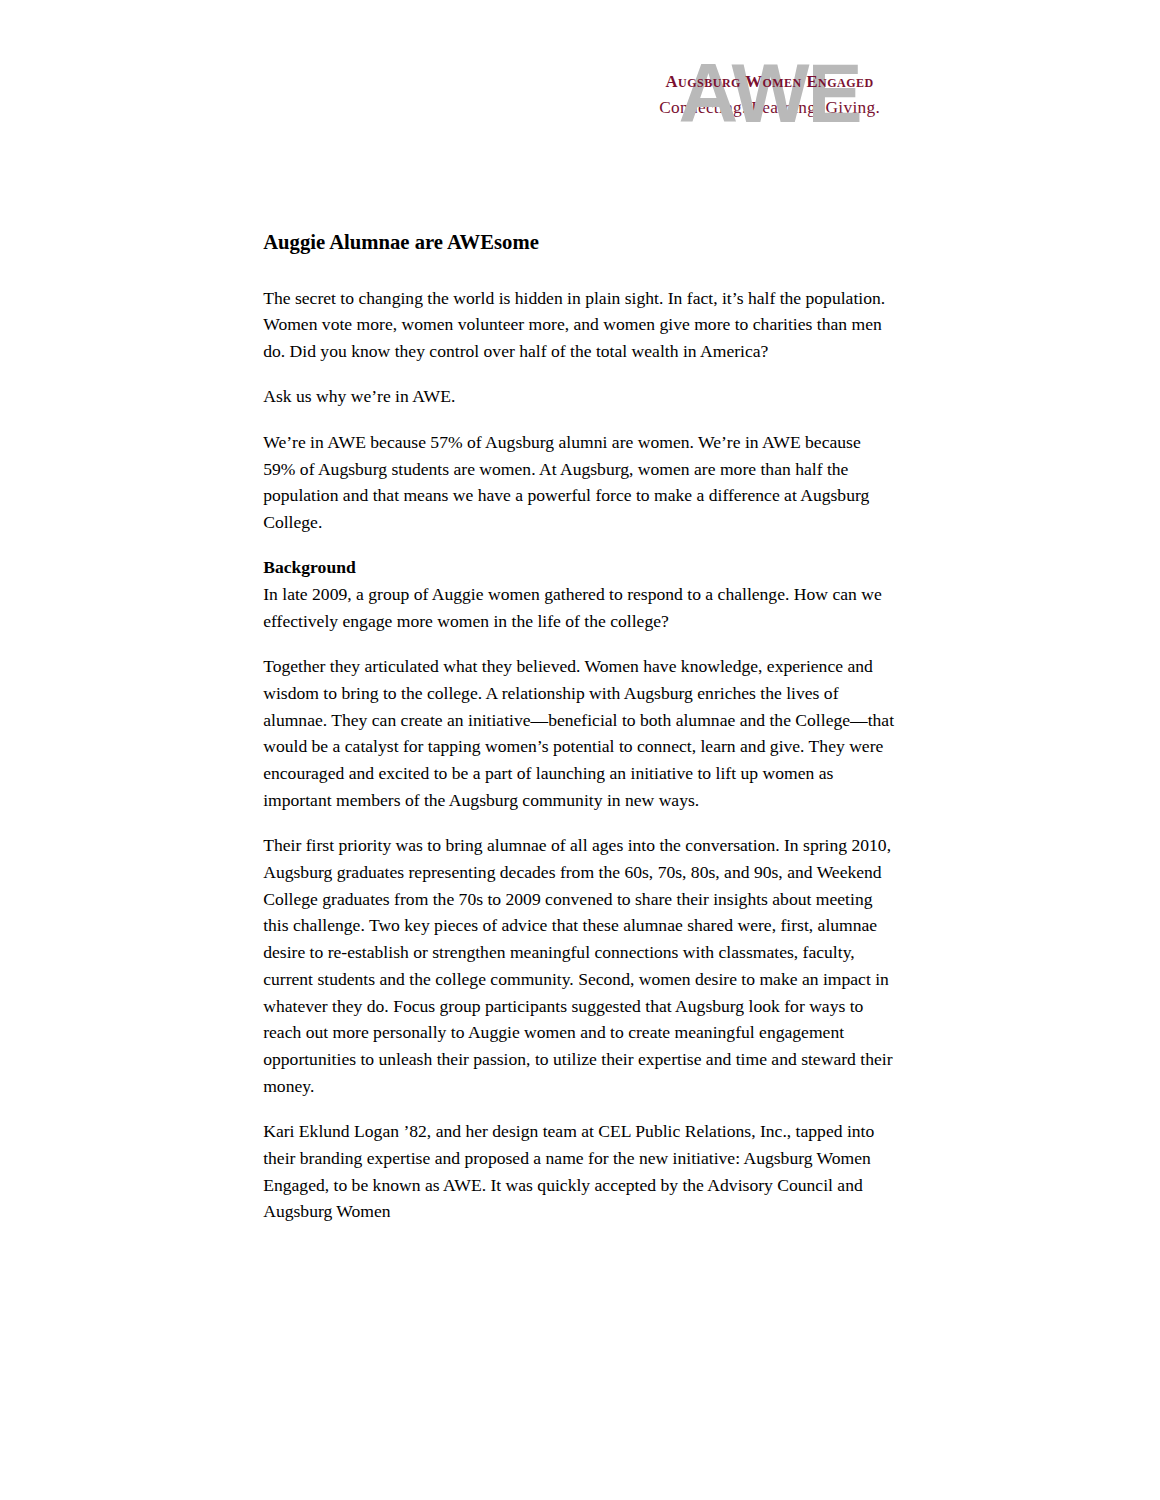AWE
Augsburg Women Engaged
Connecting. Learning. Giving.
Auggie Alumnae are AWEsome
The secret to changing the world is hidden in plain sight. In fact, it’s half the population. Women vote more, women volunteer more, and women give more to charities than men do. Did you know they control over half of the total wealth in America?
Ask us why we’re in AWE.
We’re in AWE because 57% of Augsburg alumni are women. We’re in AWE because 59% of Augsburg students are women. At Augsburg, women are more than half the population and that means we have a powerful force to make a difference at Augsburg College.
Background
In late 2009, a group of Auggie women gathered to respond to a challenge. How can we effectively engage more women in the life of the college?
Together they articulated what they believed. Women have knowledge, experience and wisdom to bring to the college. A relationship with Augsburg enriches the lives of alumnae. They can create an initiative—beneficial to both alumnae and the College—that would be a catalyst for tapping women’s potential to connect, learn and give. They were encouraged and excited to be a part of launching an initiative to lift up women as important members of the Augsburg community in new ways.
Their first priority was to bring alumnae of all ages into the conversation. In spring 2010, Augsburg graduates representing decades from the 60s, 70s, 80s, and 90s, and Weekend College graduates from the 70s to 2009 convened to share their insights about meeting this challenge. Two key pieces of advice that these alumnae shared were, first, alumnae desire to re-establish or strengthen meaningful connections with classmates, faculty, current students and the college community. Second, women desire to make an impact in whatever they do. Focus group participants suggested that Augsburg look for ways to reach out more personally to Auggie women and to create meaningful engagement opportunities to unleash their passion, to utilize their expertise and time and steward their money.
Kari Eklund Logan ’82, and her design team at CEL Public Relations, Inc., tapped into their branding expertise and proposed a name for the new initiative: Augsburg Women Engaged, to be known as AWE. It was quickly accepted by the Advisory Council and Augsburg Women